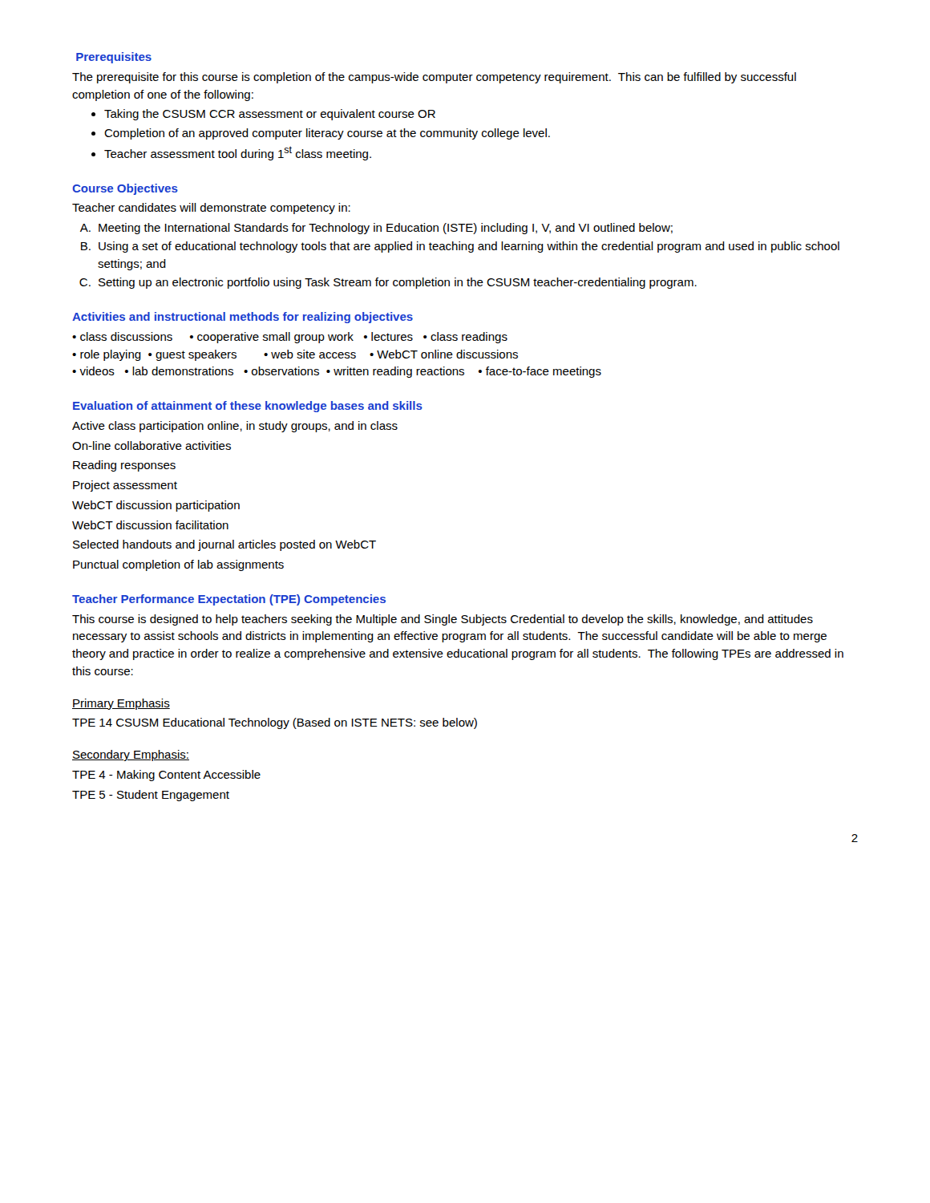Prerequisites
The prerequisite for this course is completion of the campus-wide computer competency requirement. This can be fulfilled by successful completion of one of the following:
Taking the CSUSM CCR assessment or equivalent course OR
Completion of an approved computer literacy course at the community college level.
Teacher assessment tool during 1st class meeting.
Course Objectives
Teacher candidates will demonstrate competency in:
Meeting the International Standards for Technology in Education (ISTE) including I, V, and VI outlined below;
Using a set of educational technology tools that are applied in teaching and learning within the credential program and used in public school settings; and
Setting up an electronic portfolio using Task Stream for completion in the CSUSM teacher-credentialing program.
Activities and instructional methods for realizing objectives
• class discussions • cooperative small group work • lectures • class readings
• role playing • guest speakers • web site access • WebCT online discussions
• videos • lab demonstrations • observations • written reading reactions • face-to-face meetings
Evaluation of attainment of these knowledge bases and skills
Active class participation online, in study groups, and in class
On-line collaborative activities
Reading responses
Project assessment
WebCT discussion participation
WebCT discussion facilitation
Selected handouts and journal articles posted on WebCT
Punctual completion of lab assignments
Teacher Performance Expectation (TPE) Competencies
This course is designed to help teachers seeking the Multiple and Single Subjects Credential to develop the skills, knowledge, and attitudes necessary to assist schools and districts in implementing an effective program for all students. The successful candidate will be able to merge theory and practice in order to realize a comprehensive and extensive educational program for all students. The following TPEs are addressed in this course:
Primary Emphasis
TPE 14 CSUSM Educational Technology (Based on ISTE NETS: see below)
Secondary Emphasis:
TPE 4 - Making Content Accessible
TPE 5 - Student Engagement
2